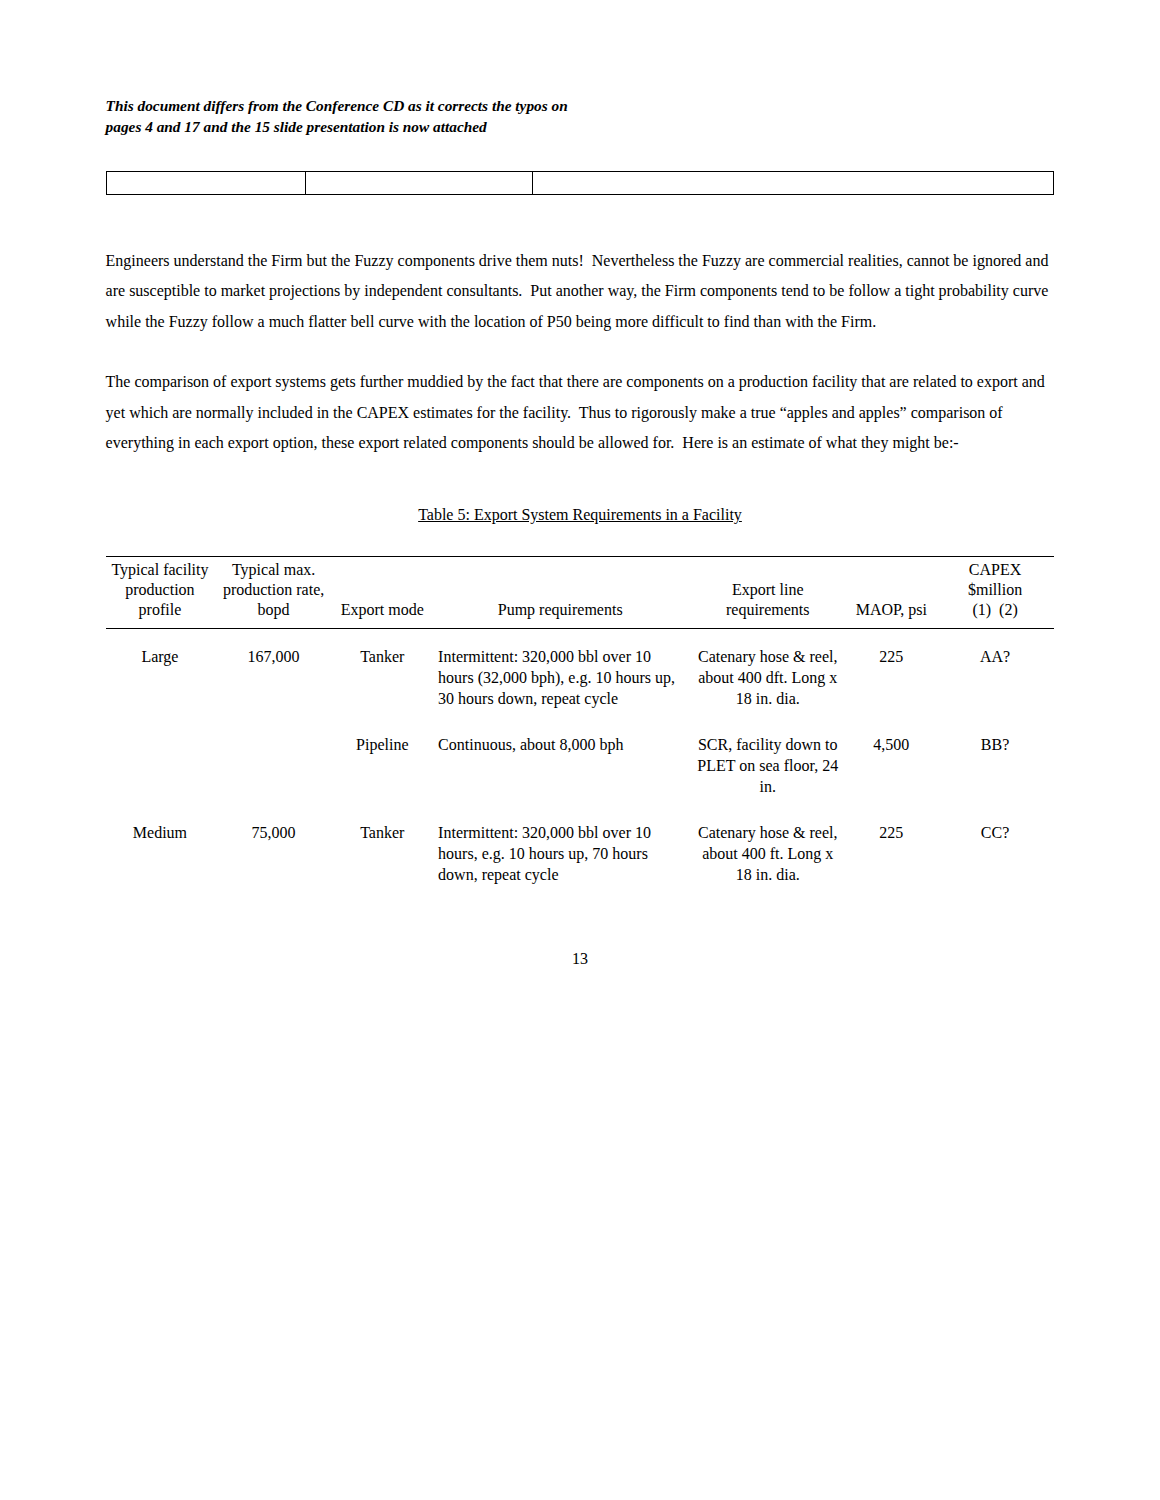This document differs from the Conference CD as it corrects the typos on
pages 4 and 17 and the 15 slide presentation is now attached
Engineers understand the Firm but the Fuzzy components drive them nuts! Nevertheless the Fuzzy are commercial realities, cannot be ignored and are susceptible to market projections by independent consultants. Put another way, the Firm components tend to be follow a tight probability curve while the Fuzzy follow a much flatter bell curve with the location of P50 being more difficult to find than with the Firm.
The comparison of export systems gets further muddied by the fact that there are components on a production facility that are related to export and yet which are normally included in the CAPEX estimates for the facility. Thus to rigorously make a true “apples and apples” comparison of everything in each export option, these export related components should be allowed for. Here is an estimate of what they might be:-
Table 5: Export System Requirements in a Facility
| Typical facility production profile | Typical max. production rate, bopd | Export mode | Pump requirements | Export line requirements | MAOP, psi | CAPEX $million (1) (2) |
| --- | --- | --- | --- | --- | --- | --- |
| Large | 167,000 | Tanker | Intermittent: 320,000 bbl over 10 hours (32,000 bph), e.g. 10 hours up, 30 hours down, repeat cycle | Catenary hose & reel, about 400 dft. Long x 18 in. dia. | 225 | AA? |
| | | Pipeline | Continuous, about 8,000 bph | SCR, facility down to PLET on sea floor, 24 in. | 4,500 | BB? |
| Medium | 75,000 | Tanker | Intermittent: 320,000 bbl over 10 hours, e.g. 10 hours up, 70 hours down, repeat cycle | Catenary hose & reel, about 400 ft. Long x 18 in. dia. | 225 | CC? |
13